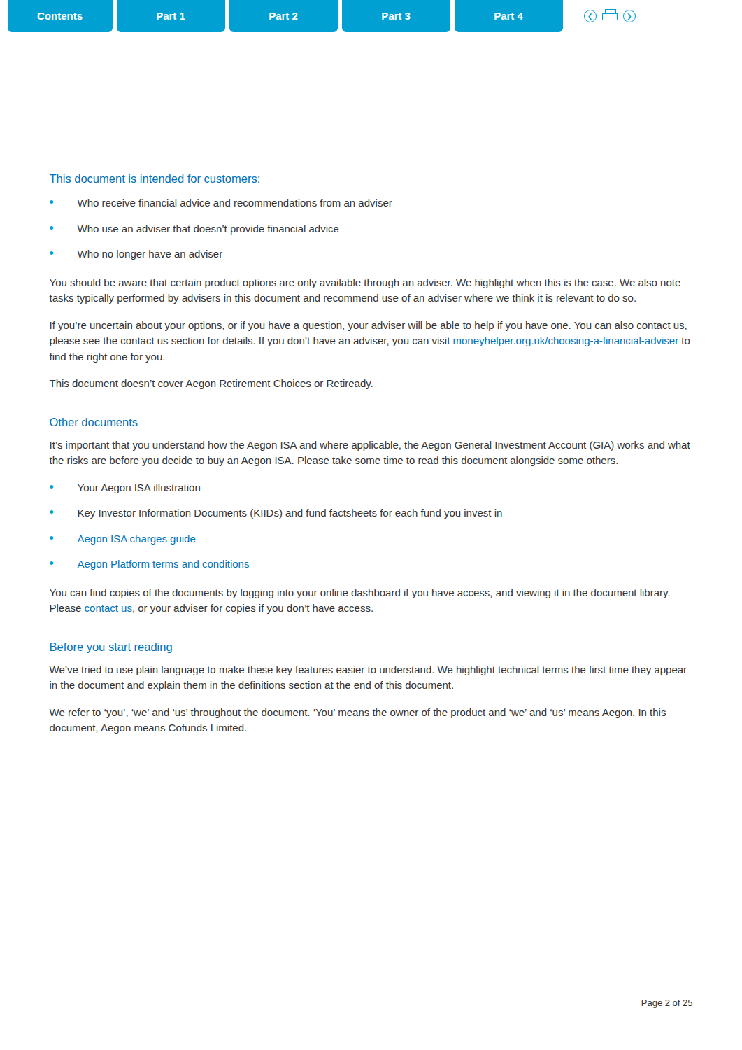Contents
Part 1
Part 2
Part 3
Part 4
❮ ❯
This document is intended for customers:
Who receive financial advice and recommendations from an adviser
Who use an adviser that doesn’t provide financial advice
Who no longer have an adviser
You should be aware that certain product options are only available through an adviser. We highlight when this is the case. We also note tasks typically performed by advisers in this document and recommend use of an adviser where we think it is relevant to do so.
If you’re uncertain about your options, or if you have a question, your adviser will be able to help if you have one. You can also contact us, please see the contact us section for details. If you don’t have an adviser, you can visit moneyhelper.org.uk/choosing-a-financial-adviser to find the right one for you.
This document doesn’t cover Aegon Retirement Choices or Retiready.
Other documents
It’s important that you understand how the Aegon ISA and where applicable, the Aegon General Investment Account (GIA) works and what the risks are before you decide to buy an Aegon ISA. Please take some time to read this document alongside some others.
Your Aegon ISA illustration
Key Investor Information Documents (KIIDs) and fund factsheets for each fund you invest in
Aegon ISA charges guide
Aegon Platform terms and conditions
You can find copies of the documents by logging into your online dashboard if you have access, and viewing it in the document library. Please contact us, or your adviser for copies if you don’t have access.
Before you start reading
We’ve tried to use plain language to make these key features easier to understand. We highlight technical terms the first time they appear in the document and explain them in the definitions section at the end of this document.
We refer to ‘you’, ‘we’ and ‘us’ throughout the document. ‘You’ means the owner of the product and ‘we’ and ‘us’ means Aegon. In this document, Aegon means Cofunds Limited.
Page 2 of 25